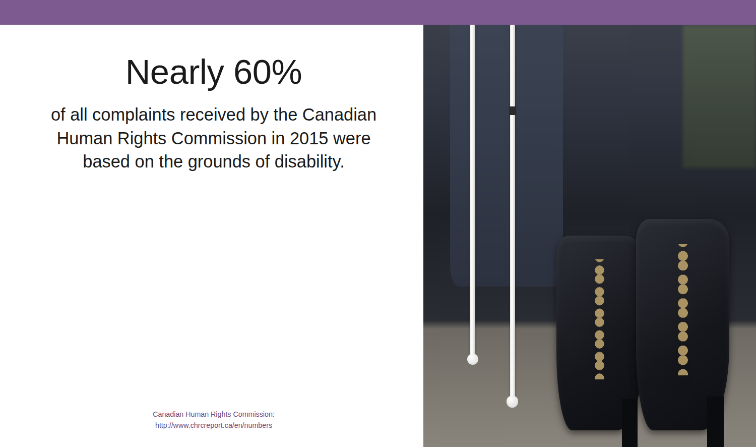Nearly 60%
of all complaints received by the Canadian Human Rights Commission in 2015 were based on the grounds of disability.
Canadian Human Rights Commission:
http://www.chrcreport.ca/en/numbers